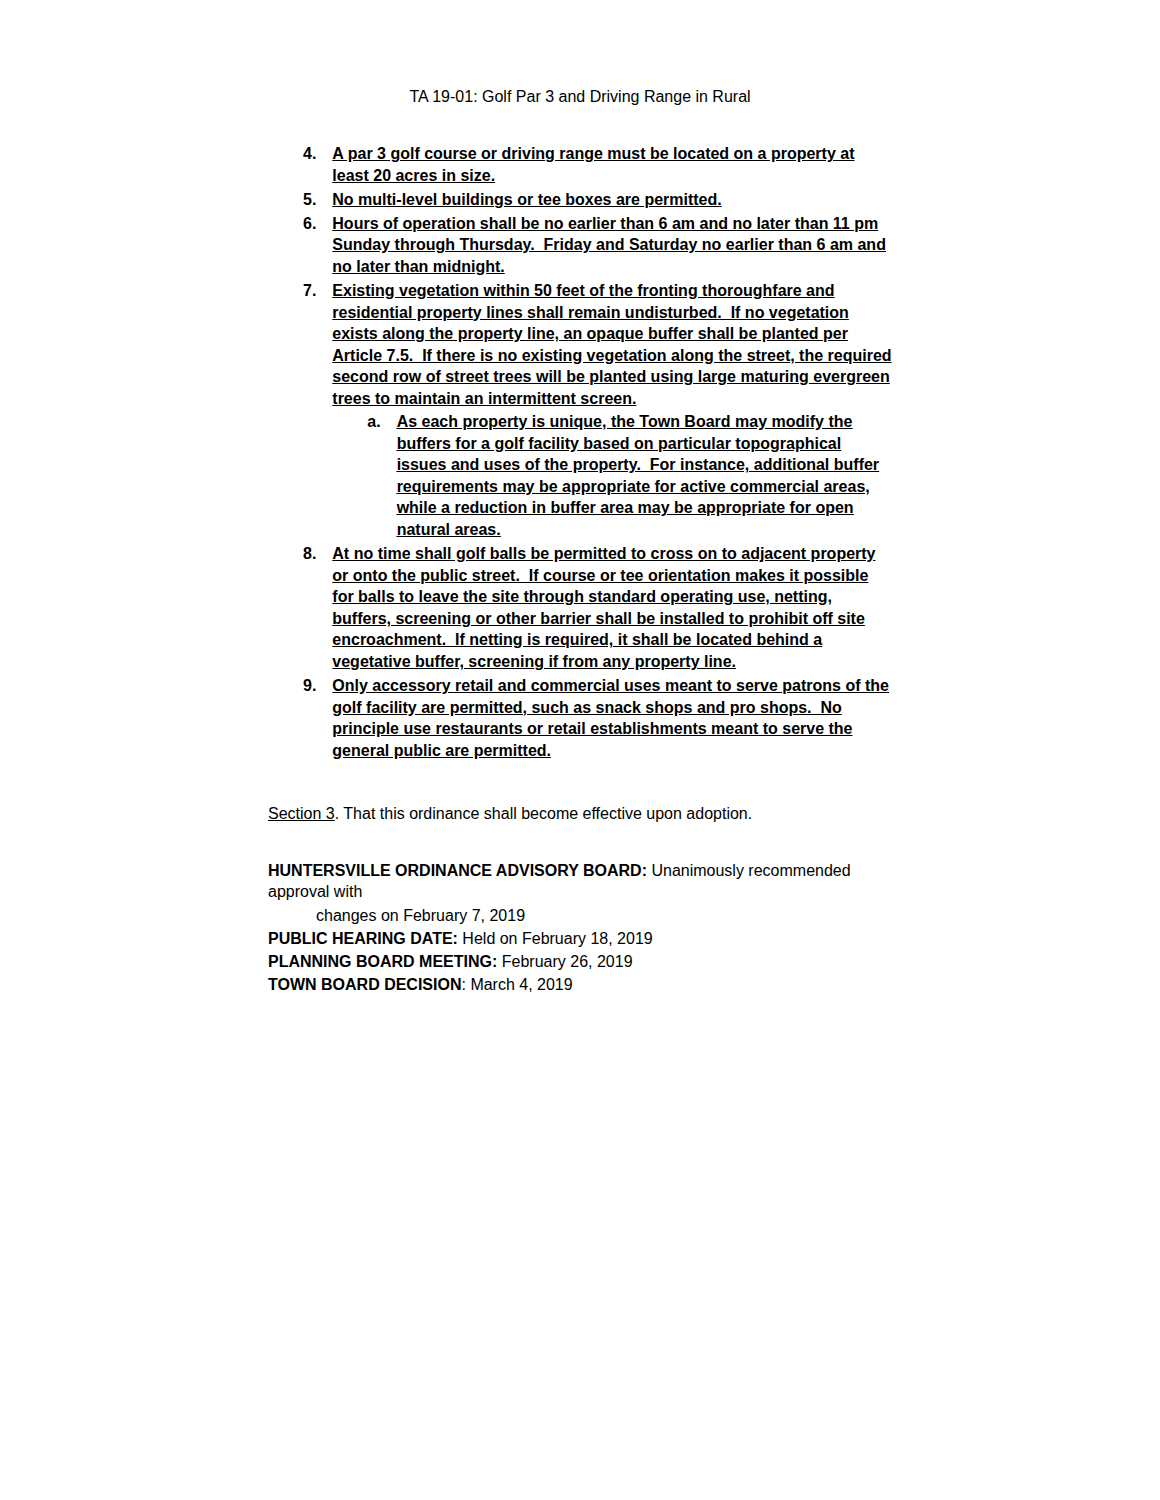TA 19-01: Golf Par 3 and Driving Range in Rural
A par 3 golf course or driving range must be located on a property at least 20 acres in size.
No multi-level buildings or tee boxes are permitted.
Hours of operation shall be no earlier than 6 am and no later than 11 pm Sunday through Thursday. Friday and Saturday no earlier than 6 am and no later than midnight.
Existing vegetation within 50 feet of the fronting thoroughfare and residential property lines shall remain undisturbed. If no vegetation exists along the property line, an opaque buffer shall be planted per Article 7.5. If there is no existing vegetation along the street, the required second row of street trees will be planted using large maturing evergreen trees to maintain an intermittent screen.
As each property is unique, the Town Board may modify the buffers for a golf facility based on particular topographical issues and uses of the property. For instance, additional buffer requirements may be appropriate for active commercial areas, while a reduction in buffer area may be appropriate for open natural areas.
At no time shall golf balls be permitted to cross on to adjacent property or onto the public street. If course or tee orientation makes it possible for balls to leave the site through standard operating use, netting, buffers, screening or other barrier shall be installed to prohibit off site encroachment. If netting is required, it shall be located behind a vegetative buffer, screening if from any property line.
Only accessory retail and commercial uses meant to serve patrons of the golf facility are permitted, such as snack shops and pro shops. No principle use restaurants or retail establishments meant to serve the general public are permitted.
Section 3. That this ordinance shall become effective upon adoption.
HUNTERSVILLE ORDINANCE ADVISORY BOARD: Unanimously recommended approval with
changes on February 7, 2019
PUBLIC HEARING DATE: Held on February 18, 2019
PLANNING BOARD MEETING: February 26, 2019
TOWN BOARD DECISION: March 4, 2019